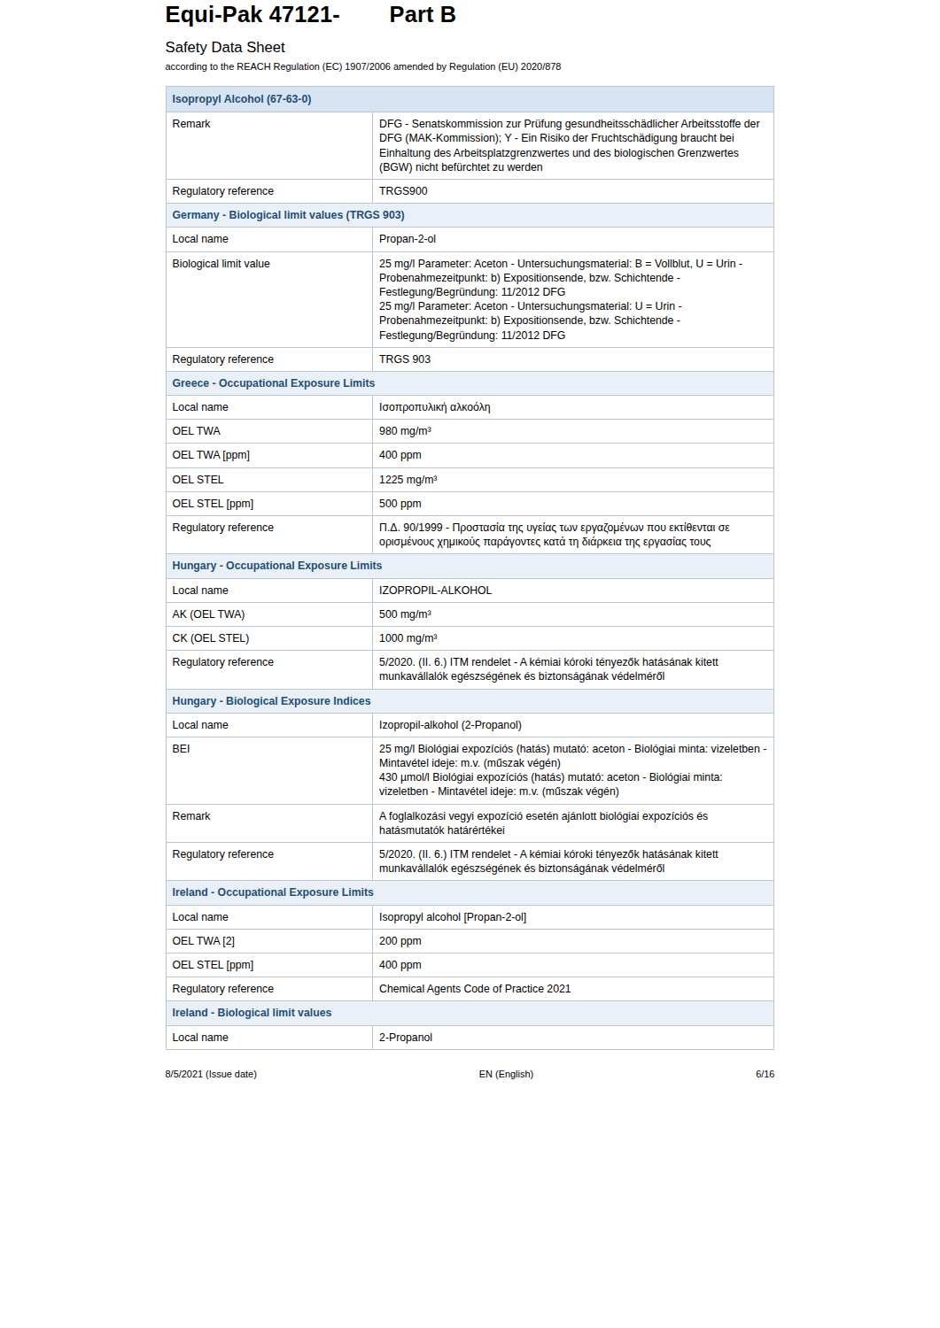Equi-Pak 47121-Part B
Safety Data Sheet
according to the REACH Regulation (EC) 1907/2006 amended by Regulation (EU) 2020/878
| Isopropyl Alcohol (67-63-0) |
| --- |
| Remark | DFG - Senatskommission zur Prüfung gesundheitsschädlicher Arbeitsstoffe der DFG (MAK-Kommission); Y - Ein Risiko der Fruchtschädigung braucht bei Einhaltung des Arbeitsplatzgrenzwertes und des biologischen Grenzwertes (BGW) nicht befürchtet zu werden |
| Regulatory reference | TRGS900 |
| Germany - Biological limit values (TRGS 903) |
| Local name | Propan-2-ol |
| Biological limit value | 25 mg/l Parameter: Aceton - Untersuchungsmaterial: B = Vollblut, U = Urin - Probenahmezeitpunkt: b) Expositionsende, bzw. Schichtende - Festlegung/Begründung: 11/2012 DFG 25 mg/l Parameter: Aceton - Untersuchungsmaterial: U = Urin - Probenahmezeitpunkt: b) Expositionsende, bzw. Schichtende - Festlegung/Begründung: 11/2012 DFG |
| Regulatory reference | TRGS 903 |
| Greece - Occupational Exposure Limits |
| Local name | Ισοπροπυλική αλκοόλη |
| OEL TWA | 980 mg/m³ |
| OEL TWA [ppm] | 400 ppm |
| OEL STEL | 1225 mg/m³ |
| OEL STEL [ppm] | 500 ppm |
| Regulatory reference | Π.Δ. 90/1999 - Προστασία της υγείας των εργαζομένων που εκτίθενται σε ορισμένους χημικούς παράγοντες κατά τη διάρκεια της εργασίας τους |
| Hungary - Occupational Exposure Limits |
| Local name | IZOPROPIL-ALKOHOL |
| AK (OEL TWA) | 500 mg/m³ |
| CK (OEL STEL) | 1000 mg/m³ |
| Regulatory reference | 5/2020. (II. 6.) ITM rendelet - A kémiai kóroki tényezők hatásának kitett munkavállalók egészségének és biztonságának védelméről |
| Hungary - Biological Exposure Indices |
| Local name | Izopropil-alkohol (2-Propanol) |
| BEI | 25 mg/l Biológiai expozíciós (hatás) mutató: aceton - Biológiai minta: vizeletben - Mintavétel ideje: m.v. (műszak végén) 430 µmol/l Biológiai expozíciós (hatás) mutató: aceton - Biológiai minta: vizeletben - Mintavétel ideje: m.v. (műszak végén) |
| Remark | A foglalkozási vegyi expozíció esetén ajánlott biológiai expozíciós és hatásmutatók határértékei |
| Regulatory reference | 5/2020. (II. 6.) ITM rendelet - A kémiai kóroki tényezők hatásának kitett munkavállalók egészségének és biztonságának védelméről |
| Ireland - Occupational Exposure Limits |
| Local name | Isopropyl alcohol [Propan-2-ol] |
| OEL TWA [2] | 200 ppm |
| OEL STEL [ppm] | 400 ppm |
| Regulatory reference | Chemical Agents Code of Practice 2021 |
| Ireland - Biological limit values |
| Local name | 2-Propanol |
8/5/2021 (Issue date)
EN (English)
6/16